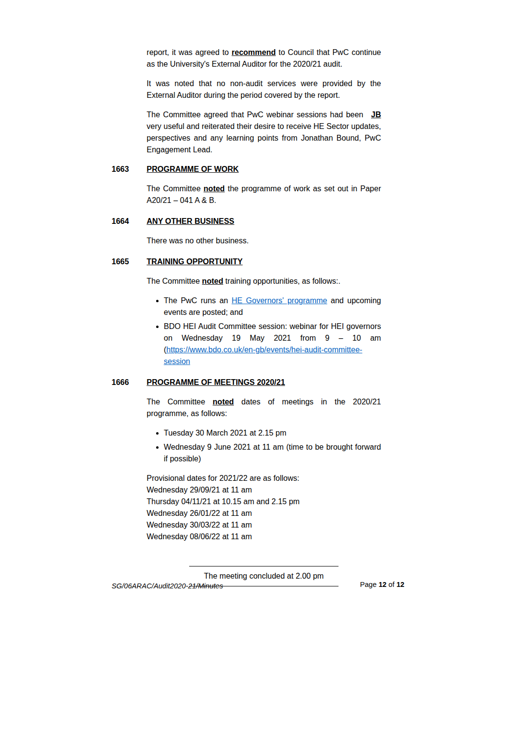report, it was agreed to recommend to Council that PwC continue as the University's External Auditor for the 2020/21 audit.
It was noted that no non-audit services were provided by the External Auditor during the period covered by the report.
JB
The Committee agreed that PwC webinar sessions had been very useful and reiterated their desire to receive HE Sector updates, perspectives and any learning points from Jonathan Bound, PwC Engagement Lead.
1663 PROGRAMME OF WORK
The Committee noted the programme of work as set out in Paper A20/21 – 041 A & B.
1664 ANY OTHER BUSINESS
There was no other business.
1665 TRAINING OPPORTUNITY
The Committee noted training opportunities, as follows:.
The PwC runs an HE Governors' programme and upcoming events are posted; and
BDO HEI Audit Committee session: webinar for HEI governors on Wednesday 19 May 2021 from 9 – 10 am (https://www.bdo.co.uk/en-gb/events/hei-audit-committee-session
1666 PROGRAMME OF MEETINGS 2020/21
The Committee noted dates of meetings in the 2020/21 programme, as follows:
Tuesday 30 March 2021 at 2.15 pm
Wednesday 9 June 2021 at 11 am (time to be brought forward if possible)
Provisional dates for 2021/22 are as follows:
Wednesday 29/09/21 at 11 am
Thursday 04/11/21 at 10.15 am and 2.15 pm
Wednesday 26/01/22 at 11 am
Wednesday 30/03/22 at 11 am
Wednesday 08/06/22 at 11 am
The meeting concluded at 2.00 pm
SG/06ARAC/Audit2020-21/Minutes
Page 12 of 12